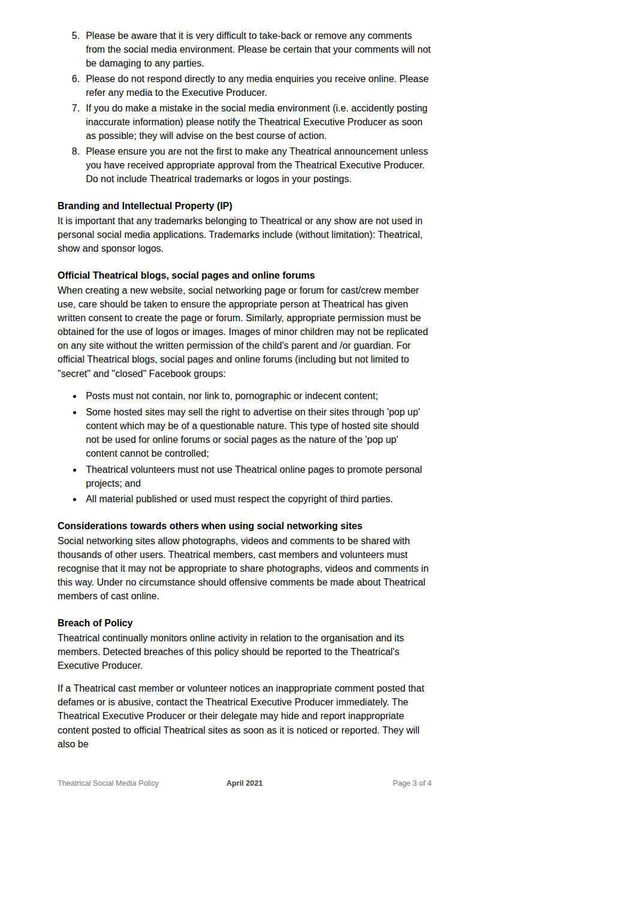Please be aware that it is very difficult to take-back or remove any comments from the social media environment. Please be certain that your comments will not be damaging to any parties.
Please do not respond directly to any media enquiries you receive online. Please refer any media to the Executive Producer.
If you do make a mistake in the social media environment (i.e. accidently posting inaccurate information) please notify the Theatrical Executive Producer as soon as possible; they will advise on the best course of action.
Please ensure you are not the first to make any Theatrical announcement unless you have received appropriate approval from the Theatrical Executive Producer. Do not include Theatrical trademarks or logos in your postings.
Branding and Intellectual Property (IP)
It is important that any trademarks belonging to Theatrical or any show are not used in personal social media applications. Trademarks include (without limitation): Theatrical, show and sponsor logos.
Official Theatrical blogs, social pages and online forums
When creating a new website, social networking page or forum for cast/crew member use, care should be taken to ensure the appropriate person at Theatrical has given written consent to create the page or forum. Similarly, appropriate permission must be obtained for the use of logos or images. Images of minor children may not be replicated on any site without the written permission of the child's parent and /or guardian. For official Theatrical blogs, social pages and online forums (including but not limited to "secret" and "closed" Facebook groups:
Posts must not contain, nor link to, pornographic or indecent content;
Some hosted sites may sell the right to advertise on their sites through 'pop up' content which may be of a questionable nature. This type of hosted site should not be used for online forums or social pages as the nature of the 'pop up' content cannot be controlled;
Theatrical volunteers must not use Theatrical online pages to promote personal projects; and
All material published or used must respect the copyright of third parties.
Considerations towards others when using social networking sites
Social networking sites allow photographs, videos and comments to be shared with thousands of other users. Theatrical members, cast members and volunteers must recognise that it may not be appropriate to share photographs, videos and comments in this way. Under no circumstance should offensive comments be made about Theatrical members of cast online.
Breach of Policy
Theatrical continually monitors online activity in relation to the organisation and its members. Detected breaches of this policy should be reported to the Theatrical's Executive Producer.
If a Theatrical cast member or volunteer notices an inappropriate comment posted that defames or is abusive, contact the Theatrical Executive Producer immediately. The Theatrical Executive Producer or their delegate may hide and report inappropriate content posted to official Theatrical sites as soon as it is noticed or reported. They will also be
Theatrical Social Media Policy April 2021 Page 3 of 4